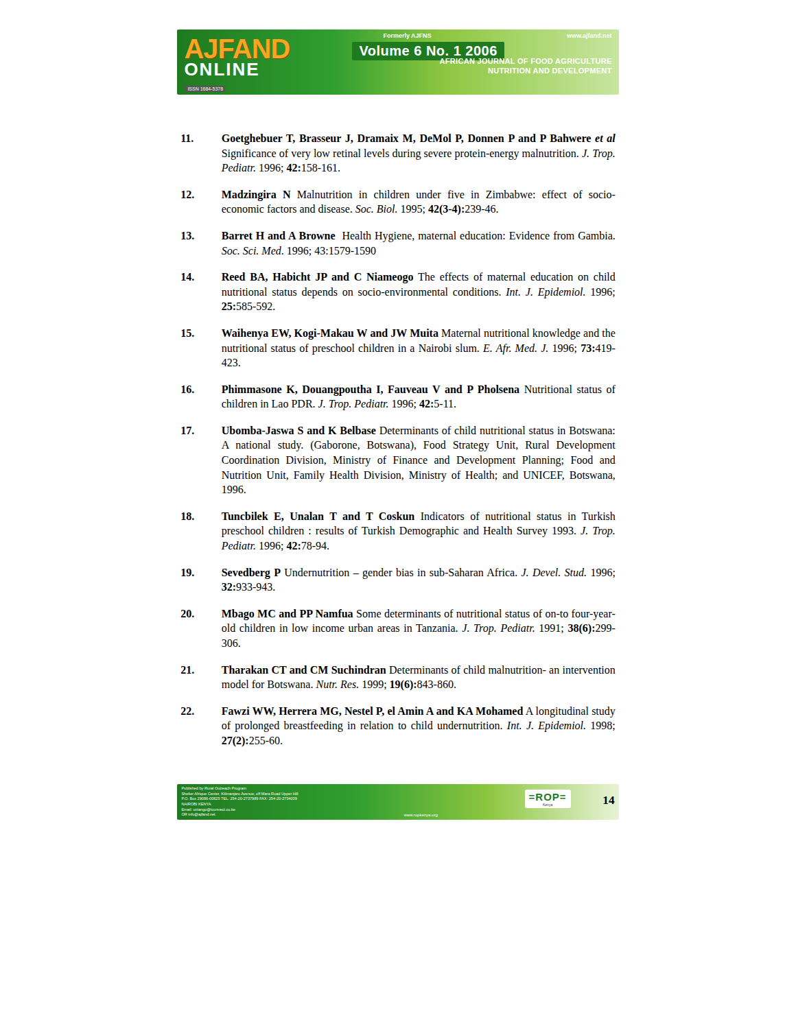AJFANDONLINE
ISSN 1684-5378
Formerly AJFNS
Volume 6 No. 1 2006
www.ajfand.net
AFRICAN JOURNAL OF FOOD AGRICULTURE
NUTRITION AND DEVELOPMENT
11. Goetghebuer T, Brasseur J, Dramaix M, DeMol P, Donnen P and P Bahwere et al Significance of very low retinal levels during severe protein-energy malnutrition. J. Trop. Pediatr. 1996; 42: 158-161.
12. Madzingira N Malnutrition in children under five in Zimbabwe: effect of socio-economic factors and disease. Soc. Biol. 1995; 42(3-4): 239-46.
13. Barret H and A Browne Health Hygiene, maternal education: Evidence from Gambia. Soc. Sci. Med. 1996; 43:1579-1590
14. Reed BA, Habicht JP and C Niameogo The effects of maternal education on child nutritional status depends on socio-environmental conditions. Int. J. Epidemiol. 1996; 25: 585-592.
15. Waihenya EW, Kogi-Makau W and JW Muita Maternal nutritional knowledge and the nutritional status of preschool children in a Nairobi slum. E. Afr. Med. J. 1996; 73: 419-423.
16. Phimmasone K, Douangpoutha I, Fauveau V and P Pholsena Nutritional status of children in Lao PDR. J. Trop. Pediatr. 1996; 42: 5-11.
17. Ubomba-Jaswa S and K Belbase Determinants of child nutritional status in Botswana: A national study. (Gaborone, Botswana), Food Strategy Unit, Rural Development Coordination Division, Ministry of Finance and Development Planning; Food and Nutrition Unit, Family Health Division, Ministry of Health; and UNICEF, Botswana, 1996.
18. Tuncbilek E, Unalan T and T Coskun Indicators of nutritional status in Turkish preschool children : results of Turkish Demographic and Health Survey 1993. J. Trop. Pediatr. 1996; 42: 78-94.
19. Sevedberg P Undernutrition – gender bias in sub-Saharan Africa. J. Devel. Stud. 1996; 32: 933-943.
20. Mbago MC and PP Namfua Some determinants of nutritional status of on-to four-year-old children in low income urban areas in Tanzania. J. Trop. Pediatr. 1991; 38(6): 299-306.
21. Tharakan CT and CM Suchindran Determinants of child malnutrition- an intervention model for Botswana. Nutr. Res. 1999; 19(6): 843-860.
22. Fawzi WW, Herrera MG, Nestel P, el Amin A and KA Mohamed A longitudinal study of prolonged breastfeeding in relation to child undernutrition. Int. J. Epidemiol. 1998; 27(2): 255-60.
Published by Rural Outreach Program
Shelter Afrique Center, Kilimanjaro Avenue, off Mara Road Upper Hill
P.O. Box 29086-00625 TEL. 254-20-2737989 FAX: 254-20-2734039
NAIROBI KENYA
Email: oniango@iconnect.co.ke
OR info@ajfand.net
www.ropkenya.org
=ROP=Kenya
14